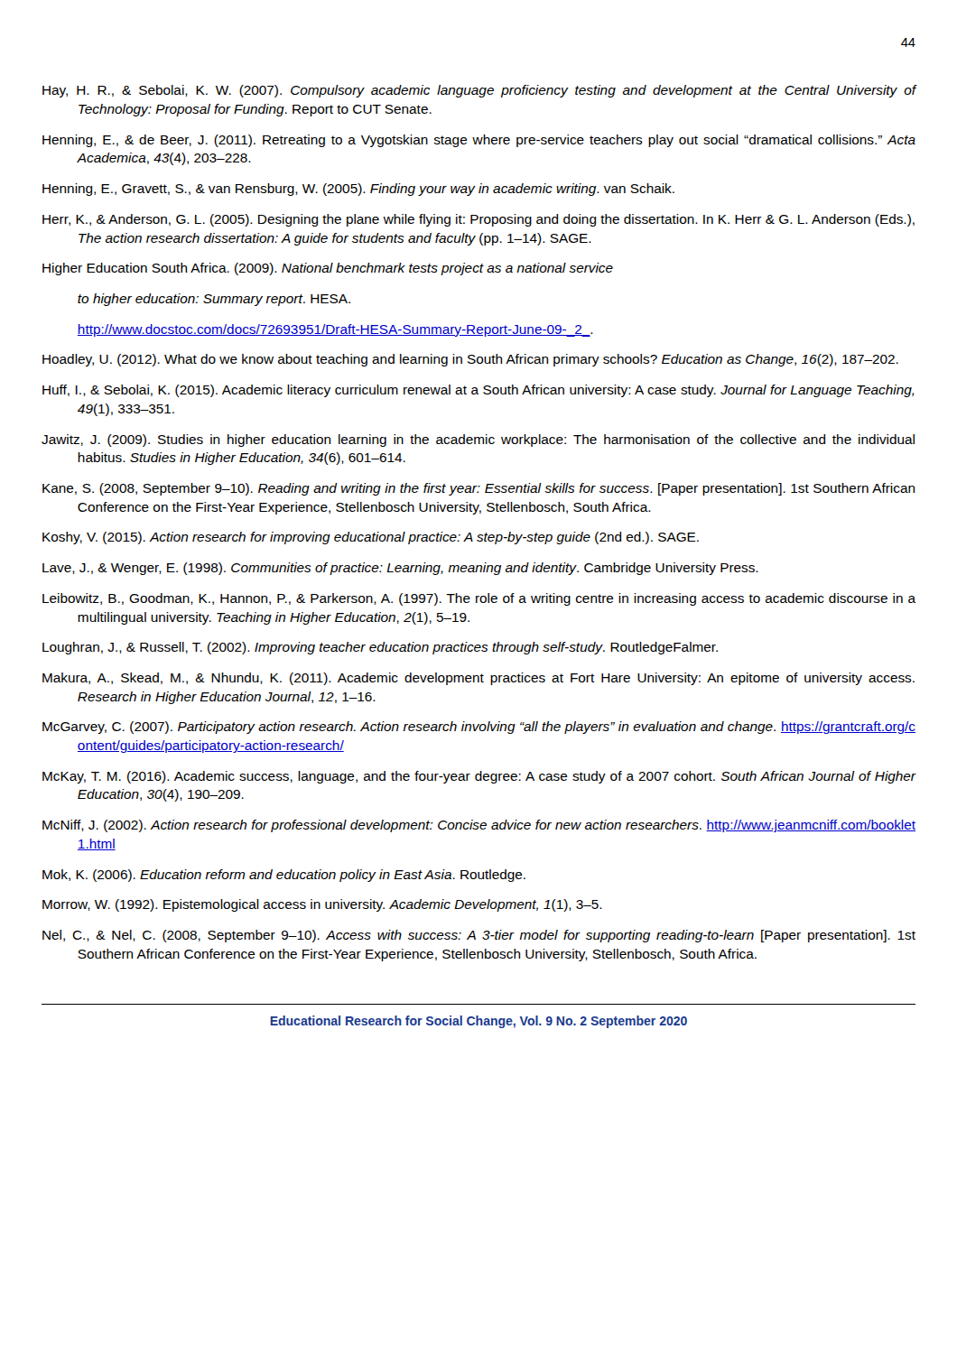44
Hay, H. R., & Sebolai, K. W. (2007). Compulsory academic language proficiency testing and development at the Central University of Technology: Proposal for Funding. Report to CUT Senate.
Henning, E., & de Beer, J. (2011). Retreating to a Vygotskian stage where pre-service teachers play out social “dramatical collisions.” Acta Academica, 43(4), 203–228.
Henning, E., Gravett, S., & van Rensburg, W. (2005). Finding your way in academic writing. van Schaik.
Herr, K., & Anderson, G. L. (2005). Designing the plane while flying it: Proposing and doing the dissertation. In K. Herr & G. L. Anderson (Eds.), The action research dissertation: A guide for students and faculty (pp. 1–14). SAGE.
Higher Education South Africa. (2009). National benchmark tests project as a national service
to higher education: Summary report. HESA.
http://www.docstoc.com/docs/72693951/Draft-HESA-Summary-Report-June-09-_2_.
Hoadley, U. (2012). What do we know about teaching and learning in South African primary schools? Education as Change, 16(2), 187–202.
Huff, I., & Sebolai, K. (2015). Academic literacy curriculum renewal at a South African university: A case study. Journal for Language Teaching, 49(1), 333–351.
Jawitz, J. (2009). Studies in higher education learning in the academic workplace: The harmonisation of the collective and the individual habitus. Studies in Higher Education, 34(6), 601–614.
Kane, S. (2008, September 9–10). Reading and writing in the first year: Essential skills for success. [Paper presentation]. 1st Southern African Conference on the First-Year Experience, Stellenbosch University, Stellenbosch, South Africa.
Koshy, V. (2015). Action research for improving educational practice: A step-by-step guide (2nd ed.). SAGE.
Lave, J., & Wenger, E. (1998). Communities of practice: Learning, meaning and identity. Cambridge University Press.
Leibowitz, B., Goodman, K., Hannon, P., & Parkerson, A. (1997). The role of a writing centre in increasing access to academic discourse in a multilingual university. Teaching in Higher Education, 2(1), 5–19.
Loughran, J., & Russell, T. (2002). Improving teacher education practices through self-study. RoutledgeFalmer.
Makura, A., Skead, M., & Nhundu, K. (2011). Academic development practices at Fort Hare University: An epitome of university access. Research in Higher Education Journal, 12, 1–16.
McGarvey, C. (2007). Participatory action research. Action research involving “all the players” in evaluation and change. https://grantcraft.org/content/guides/participatory-action-research/
McKay, T. M. (2016). Academic success, language, and the four-year degree: A case study of a 2007 cohort. South African Journal of Higher Education, 30(4), 190–209.
McNiff, J. (2002). Action research for professional development: Concise advice for new action researchers. http://www.jeanmcniff.com/booklet1.html
Mok, K. (2006). Education reform and education policy in East Asia. Routledge.
Morrow, W. (1992). Epistemological access in university. Academic Development, 1(1), 3–5.
Nel, C., & Nel, C. (2008, September 9–10). Access with success: A 3-tier model for supporting reading-to-learn [Paper presentation]. 1st Southern African Conference on the First-Year Experience, Stellenbosch University, Stellenbosch, South Africa.
Educational Research for Social Change, Vol. 9 No. 2 September 2020